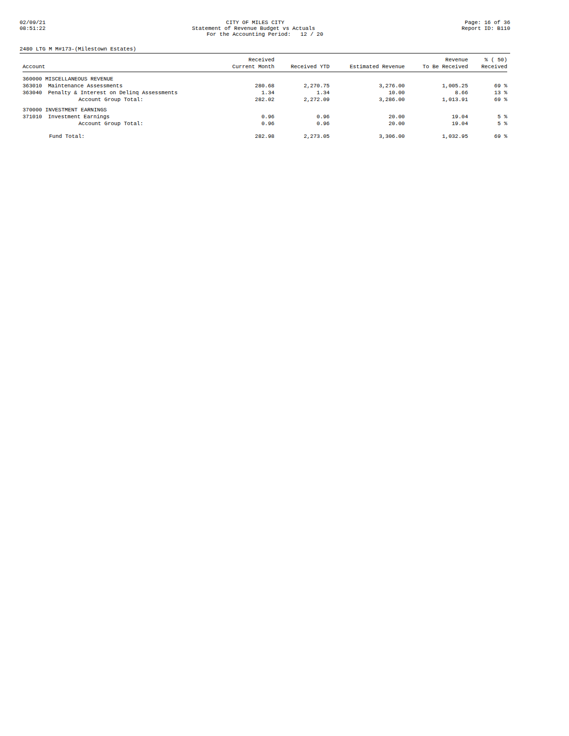02/09/21 CITY OF MILES CITY Page: 16 of 36
08:51:22 Statement of Revenue Budget vs Actuals Report ID: B110
For the Accounting Period: 12 / 20
2480 LTG M M#173-(Milestown Estates)
| | Received | | | Revenue | % ( 50) |
| --- | --- | --- | --- | --- | --- |
| Account | Current Month | Received YTD | Estimated Revenue | To Be Received | Received |
| 360000 MISCELLANEOUS REVENUE | | | | | |
| 363010 Maintenance Assessments | 280.68 | 2,270.75 | 3,276.00 | 1,005.25 | 69 % |
| 363040 Penalty & Interest on Delinq Assessments | 1.34 | 1.34 | 10.00 | 8.66 | 13 % |
| Account Group Total: | 282.02 | 2,272.09 | 3,286.00 | 1,013.91 | 69 % |
| 370000 INVESTMENT EARNINGS | | | | | |
| 371010 Investment Earnings | 0.96 | 0.96 | 20.00 | 19.04 | 5 % |
| Account Group Total: | 0.96 | 0.96 | 20.00 | 19.04 | 5 % |
| Fund Total: | 282.98 | 2,273.05 | 3,306.00 | 1,032.95 | 69 % |